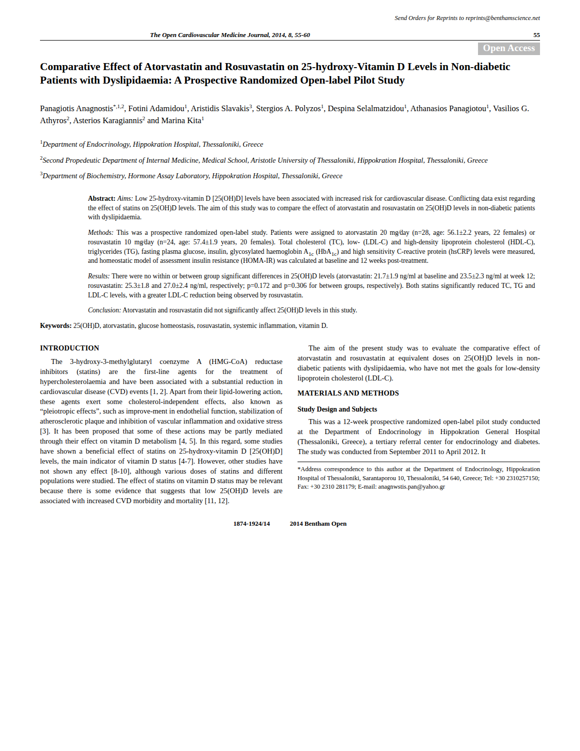Send Orders for Reprints to reprints@benthamscience.net
The Open Cardiovascular Medicine Journal, 2014, 8, 55-60 55
Open Access
Comparative Effect of Atorvastatin and Rosuvastatin on 25-hydroxy-Vitamin D Levels in Non-diabetic Patients with Dyslipidaemia: A Prospective Randomized Open-label Pilot Study
Panagiotis Anagnostis*,1,2, Fotini Adamidou1, Aristidis Slavakis3, Stergios A. Polyzos1, Despina Selalmatzidou1, Athanasios Panagiotou1, Vasilios G. Athyros2, Asterios Karagiannis2 and Marina Kita1
1Department of Endocrinology, Hippokration Hospital, Thessaloniki, Greece
2Second Propedeutic Department of Internal Medicine, Medical School, Aristotle University of Thessaloniki, Hippokration Hospital, Thessaloniki, Greece
3Department of Biochemistry, Hormone Assay Laboratory, Hippokration Hospital, Thessaloniki, Greece
Abstract: Aims: Low 25-hydroxy-vitamin D [25(OH)D] levels have been associated with increased risk for cardiovascular disease. Conflicting data exist regarding the effect of statins on 25(OH)D levels. The aim of this study was to compare the effect of atorvastatin and rosuvastatin on 25(OH)D levels in non-diabetic patients with dyslipidaemia.
Methods: This was a prospective randomized open-label study. Patients were assigned to atorvastatin 20 mg⁄day (n=28, age: 56.1±2.2 years, 22 females) or rosuvastatin 10 mg⁄day (n=24, age: 57.4±1.9 years, 20 females). Total cholesterol (TC), low- (LDL-C) and high-density lipoprotein cholesterol (HDL-C), triglycerides (TG), fasting plasma glucose, insulin, glycosylated haemoglobin A1c (HbA1c) and high sensitivity C-reactive protein (hsCRP) levels were measured, and homeostatic model of assessment insulin resistance (HOMA-IR) was calculated at baseline and 12 weeks post-treatment.
Results: There were no within or between group significant differences in 25(OH)D levels (atorvastatin: 21.7±1.9 ng/ml at baseline and 23.5±2.3 ng/ml at week 12; rosuvastatin: 25.3±1.8 and 27.0±2.4 ng/ml, respectively; p=0.172 and p=0.306 for between groups, respectively). Both statins significantly reduced TC, TG and LDL-C levels, with a greater LDL-C reduction being observed by rosuvastatin.
Conclusion: Atorvastatin and rosuvastatin did not significantly affect 25(OH)D levels in this study.
Keywords: 25(OH)D, atorvastatin, glucose homeostasis, rosuvastatin, systemic inflammation, vitamin D.
Introduction
The 3-hydroxy-3-methylglutaryl coenzyme A (HMG-CoA) reductase inhibitors (statins) are the first-line agents for the treatment of hypercholesterolaemia and have been associated with a substantial reduction in cardiovascular disease (CVD) events [1, 2]. Apart from their lipid-lowering action, these agents exert some cholesterol-independent effects, also known as “pleiotropic effects”, such as improve-ment in endothelial function, stabilization of atherosclerotic plaque and inhibition of vascular inflammation and oxidative stress [3]. It has been proposed that some of these actions may be partly mediated through their effect on vitamin D metabolism [4, 5]. In this regard, some studies have shown a beneficial effect of statins on 25-hydroxy-vitamin D [25(OH)D] levels, the main indicator of vitamin D status [4-7]. However, other studies have not shown any effect [8-10], although various doses of statins and different populations were studied. The effect of statins on vitamin D status may be relevant because there is some evidence that suggests that low 25(OH)D levels are associated with increased CVD morbidity and mortality [11, 12].
The aim of the present study was to evaluate the comparative effect of atorvastatin and rosuvastatin at equivalent doses on 25(OH)D levels in non-diabetic patients with dyslipidaemia, who have not met the goals for low-density lipoprotein cholesterol (LDL-C).
Materials and Methods
Study Design and Subjects
This was a 12-week prospective randomized open-label pilot study conducted at the Department of Endocrinology in Hippokration General Hospital (Thessaloniki, Greece), a tertiary referral center for endocrinology and diabetes. The study was conducted from September 2011 to April 2012. It
*Address correspondence to this author at the Department of Endocrinology, Hippokration Hospital of Thessaloniki, Sarantaporou 10, Thessaloniki, 54 640, Greece; Tel: +30 2310257150;
Fax: +30 2310 281179; E-mail: anagnwstis.pan@yahoo.gr
1874-1924/142014 Bentham Open